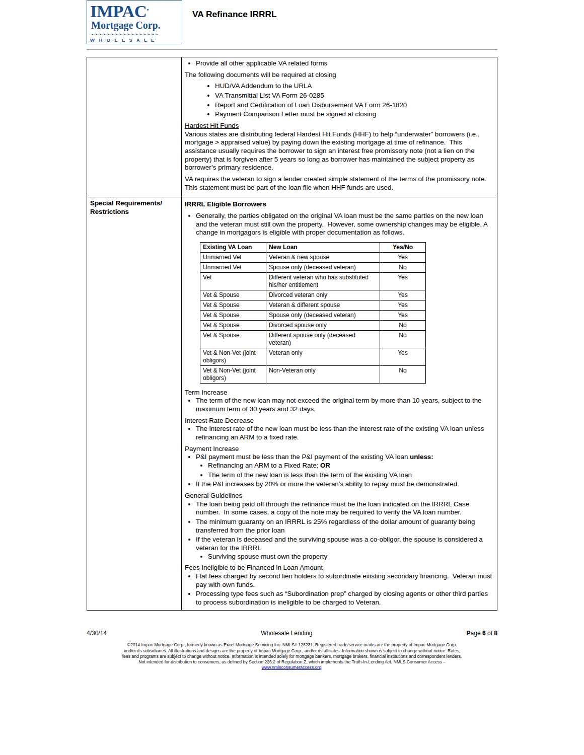IMPAC. Mortgage Corp.
~~~~~~~~~~~~~~~~~
W H O L E S A L E
VA Refinance IRRRL
| | Provide all other applicable VA related forms The following documents will be required at closing HUD/VA Addendum to the URLA VA Transmittal List VA Form 26-0285 Report and Certification of Loan Disbursement VA Form 26-1820 Payment Comparison Letter must be signed at closing Hardest Hit Funds Various states are distributing federal Hardest Hit Funds (HHF) to help “underwater” borrowers (i.e., mortgage > appraised value) by paying down the existing mortgage at time of refinance. This assistance usually requires the borrower to sign an interest free promissory note (not a lien on the property) that is forgiven after 5 years so long as borrower has maintained the subject property as borrower’s primary residence. VA requires the veteran to sign a lender created simple statement of the terms of the promissory note. This statement must be part of the loan file when HHF funds are used. |
| Special Requirements/ Restrictions | IRRRL Eligible Borrowers Generally, the parties obligated on the original VA loan must be the same parties on the new loan and the veteran must still own the property. However, some ownership changes may be eligible. A change in mortgagors is eligible with proper documentation as follows. / Existing VA Loan / New Loan / Yes/No / / --- / --- / --- / / Unmarried Vet / Veteran & new spouse / Yes / / Unmarried Vet / Spouse only (deceased veteran) / No / / Vet / Different veteran who has substituted his/her entitlement / Yes / / Vet & Spouse / Divorced veteran only / Yes / / Vet & Spouse / Veteran & different spouse / Yes / / Vet & Spouse / Spouse only (deceased veteran) / Yes / / Vet & Spouse / Divorced spouse only / No / / Vet & Spouse / Different spouse only (deceased veteran) / No / / Vet & Non-Vet (joint obligors) / Veteran only / Yes / / Vet & Non-Vet (joint obligors) / Non-Veteran only / No / Term Increase The term of the new loan may not exceed the original term by more than 10 years, subject to the maximum term of 30 years and 32 days. Interest Rate Decrease The interest rate of the new loan must be less than the interest rate of the existing VA loan unless refinancing an ARM to a fixed rate. Payment Increase P&I payment must be less than the P&I payment of the existing VA loan unless: Refinancing an ARM to a Fixed Rate; OR The term of the new loan is less than the term of the existing VA loan If the P&I increases by 20% or more the veteran’s ability to repay must be demonstrated. General Guidelines The loan being paid off through the refinance must be the loan indicated on the IRRRL Case number. In some cases, a copy of the note may be required to verify the VA loan number. The minimum guaranty on an IRRRL is 25% regardless of the dollar amount of guaranty being transferred from the prior loan If the veteran is deceased and the surviving spouse was a co-obligor, the spouse is considered a veteran for the IRRRL Surviving spouse must own the property Fees Ineligible to be Financed in Loan Amount Flat fees charged by second lien holders to subordinate existing secondary financing. Veteran must pay with own funds. Processing type fees such as “Subordination prep” charged by closing agents or other third parties to process subordination is ineligible to be charged to Veteran. |
4/30/14
Wholesale Lending
Page 6 of 8
©2014 Impac Mortgage Corp., formerly known as Excel Mortgage Servicing Inc. NMLS# 128231. Registered trade/service marks are the property of Impac Mortgage Corp.
and/or its subsidiaries. All illustrations and designs are the property of Impac Mortgage Corp., and/or its affiliates. Information shown is subject to change without notice. Rates,
fees and programs are subject to change without notice. Information is intended solely for mortgage bankers, mortgage brokers, financial institutions and correspondent lenders.
Not intended for distribution to consumers, as defined by Section 226.2 of Regulation Z, which implements the Truth-In-Lending Act. NMLS Consumer Access –
www.nmlsconsumeraccess.org.